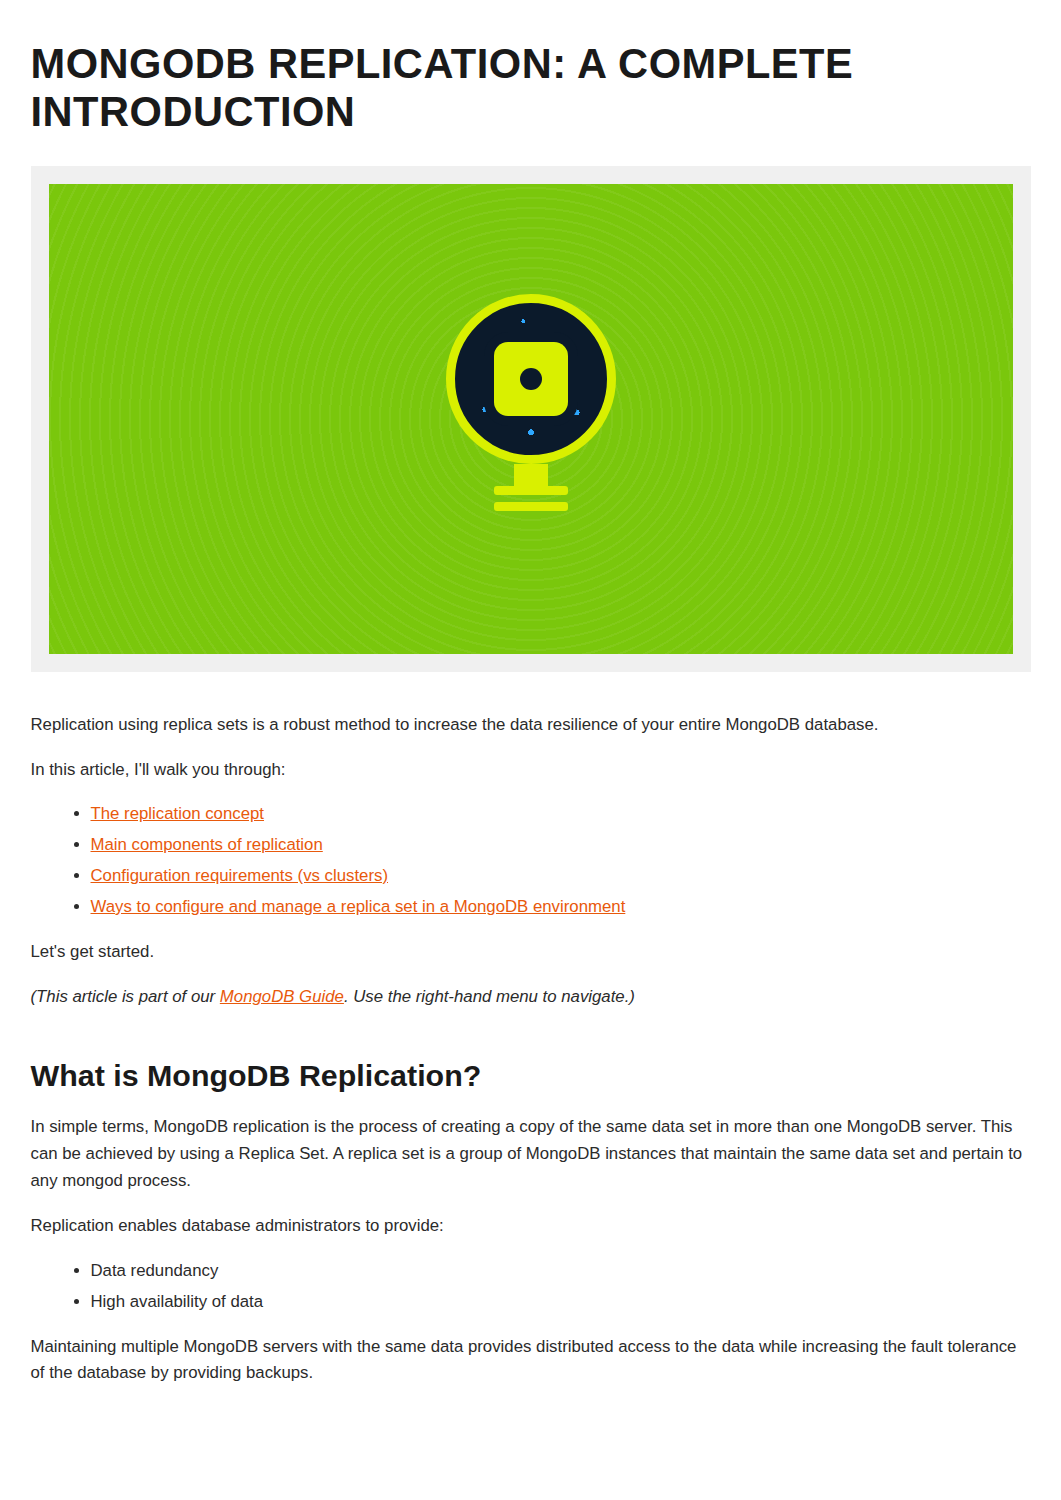MongoDB Replication: A Complete Introduction
Replication using replica sets is a robust method to increase the data resilience of your entire MongoDB database.
In this article, I'll walk you through:
The replication concept
Main components of replication
Configuration requirements (vs clusters)
Ways to configure and manage a replica set in a MongoDB environment
Let's get started.
(This article is part of our MongoDB Guide. Use the right-hand menu to navigate.)
What is MongoDB Replication?
In simple terms, MongoDB replication is the process of creating a copy of the same data set in more than one MongoDB server. This can be achieved by using a Replica Set. A replica set is a group of MongoDB instances that maintain the same data set and pertain to any mongod process.
Replication enables database administrators to provide:
Data redundancy
High availability of data
Maintaining multiple MongoDB servers with the same data provides distributed access to the data while increasing the fault tolerance of the database by providing backups.